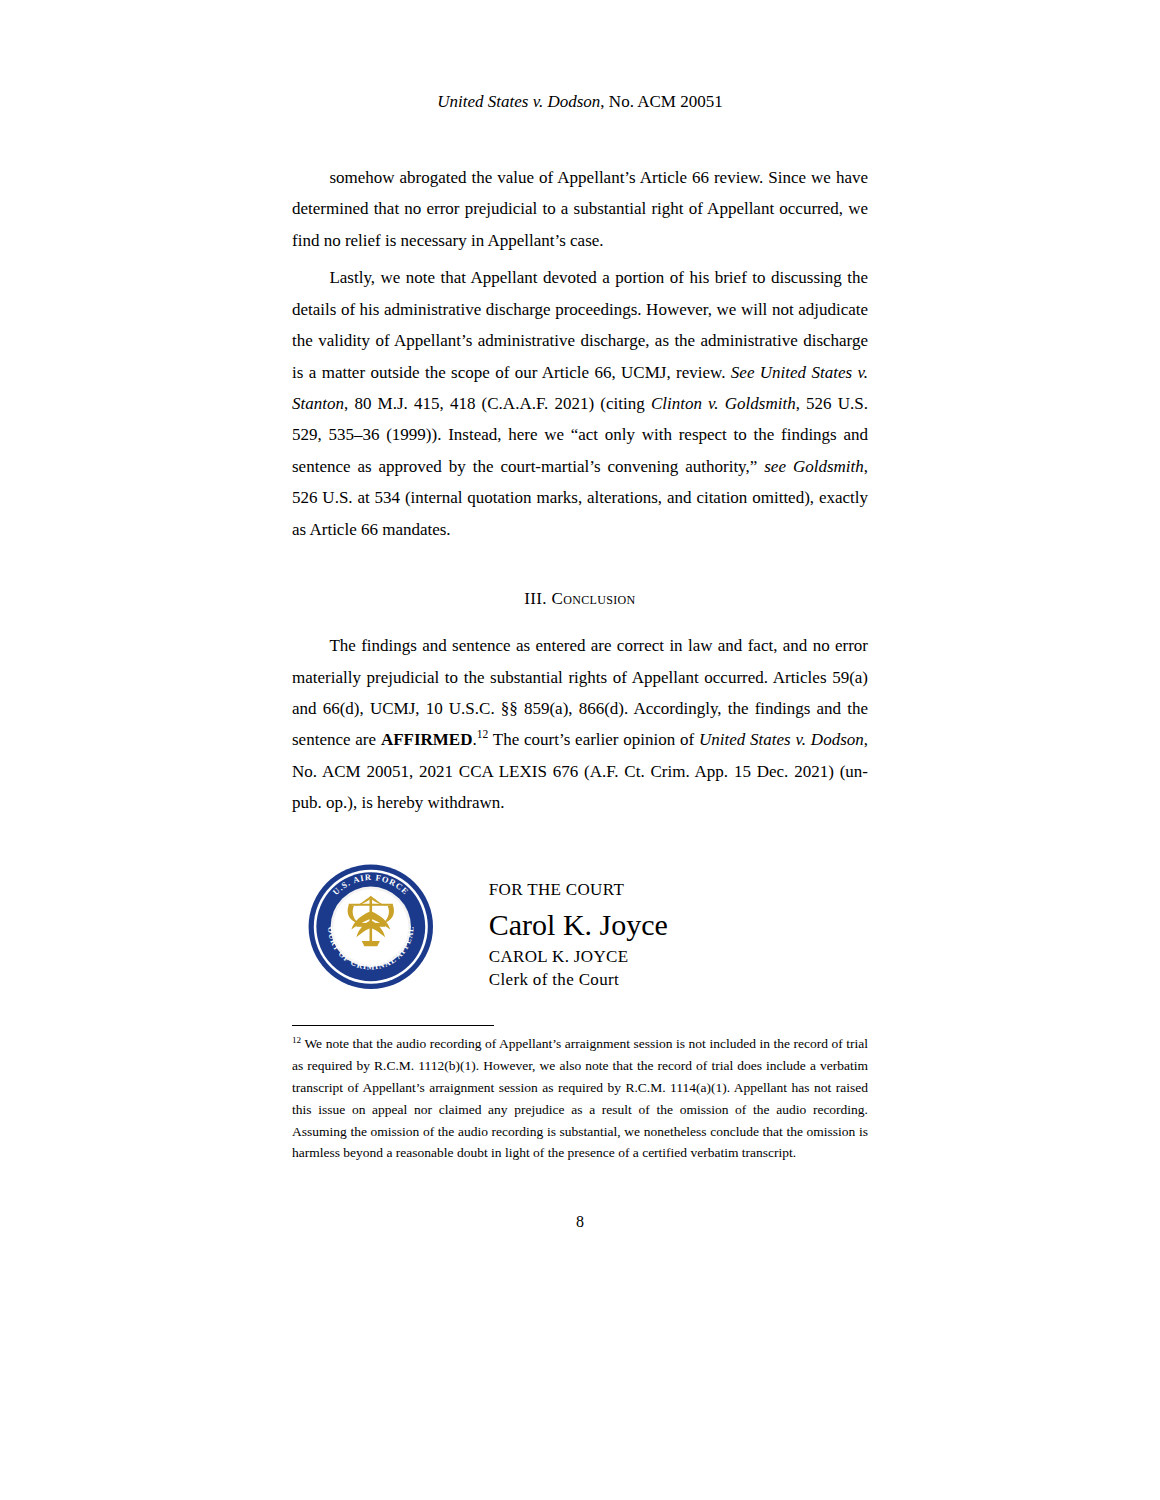United States v. Dodson, No. ACM 20051
somehow abrogated the value of Appellant’s Article 66 review. Since we have determined that no error prejudicial to a substantial right of Appellant occurred, we find no relief is necessary in Appellant’s case.
Lastly, we note that Appellant devoted a portion of his brief to discussing the details of his administrative discharge proceedings. However, we will not adjudicate the validity of Appellant’s administrative discharge, as the administrative discharge is a matter outside the scope of our Article 66, UCMJ, review. See United States v. Stanton, 80 M.J. 415, 418 (C.A.A.F. 2021) (citing Clinton v. Goldsmith, 526 U.S. 529, 535–36 (1999)). Instead, here we “act only with respect to the findings and sentence as approved by the court-martial’s convening authority,” see Goldsmith, 526 U.S. at 534 (internal quotation marks, alterations, and citation omitted), exactly as Article 66 mandates.
III. Conclusion
The findings and sentence as entered are correct in law and fact, and no error materially prejudicial to the substantial rights of Appellant occurred. Articles 59(a) and 66(d), UCMJ, 10 U.S.C. §§ 859(a), 866(d). Accordingly, the findings and the sentence are AFFIRMED.12 The court’s earlier opinion of United States v. Dodson, No. ACM 20051, 2021 CCA LEXIS 676 (A.F. Ct. Crim. App. 15 Dec. 2021) (unpub. op.), is hereby withdrawn.
U.S. AIR FORCE COURT OF CRIMINAL APPEALS
FOR THE COURT
Carol K. Joyce
CAROL K. JOYCE
Clerk of the Court
12 We note that the audio recording of Appellant’s arraignment session is not included in the record of trial as required by R.C.M. 1112(b)(1). However, we also note that the record of trial does include a verbatim transcript of Appellant’s arraignment session as required by R.C.M. 1114(a)(1). Appellant has not raised this issue on appeal nor claimed any prejudice as a result of the omission of the audio recording. Assuming the omission of the audio recording is substantial, we nonetheless conclude that the omission is harmless beyond a reasonable doubt in light of the presence of a certified verbatim transcript.
8